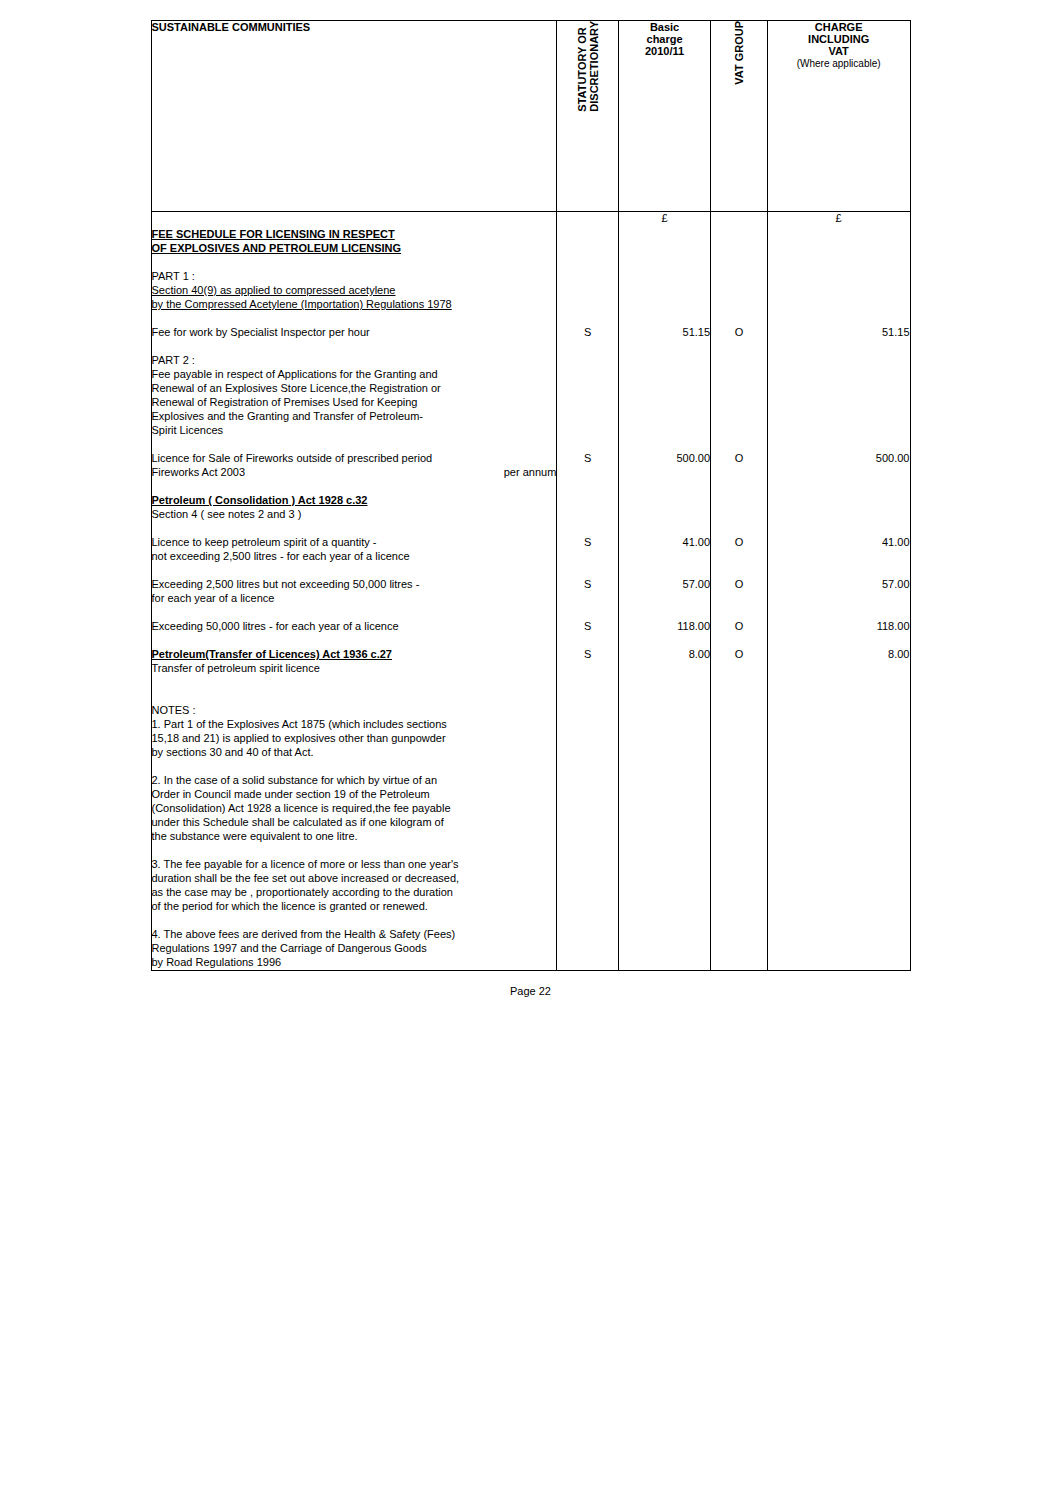| SUSTAINABLE COMMUNITIES | STATUTORY OR DISCRETIONARY | Basic charge 2010/11 | VAT GROUP | CHARGE INCLUDING VAT (Where applicable) |
| | | £ | | £ |
| FEE SCHEDULE FOR LICENSING IN RESPECT | | | | |
| OF EXPLOSIVES AND PETROLEUM LICENSING | | | | |
| PART 1 : | | | | |
| Section 40(9) as applied to compressed acetylene | | | | |
| by the Compressed Acetylene (Importation) Regulations 1978 | | | | |
| Fee for work by Specialist Inspector per hour | S | 51.15 | O | 51.15 |
| PART 2 : | | | | |
| Fee payable in respect of Applications for the Granting and | | | | |
| Renewal of an Explosives Store Licence,the Registration or | | | | |
| Renewal of Registration of Premises Used for Keeping | | | | |
| Explosives and the Granting and Transfer of Petroleum- | | | | |
| Spirit Licences | | | | |
| Licence for Sale of Fireworks outside of prescribed period | S | 500.00 | O | 500.00 |
| Fireworks Act 2003 per annum | | | | |
| Petroleum ( Consolidation ) Act 1928 c.32 | | | | |
| Section 4 ( see notes 2 and 3 ) | | | | |
| Licence to keep petroleum spirit of a quantity - | S | 41.00 | O | 41.00 |
| not exceeding 2,500 litres - for each year of a licence | | | | |
| Exceeding 2,500 litres but not exceeding 50,000 litres - | S | 57.00 | O | 57.00 |
| for each year of a licence | | | | |
| Exceeding 50,000 litres - for each year of a licence | S | 118.00 | O | 118.00 |
| Petroleum(Transfer of Licences) Act 1936 c.27 | S | 8.00 | O | 8.00 |
| Transfer of petroleum spirit licence | | | | |
| NOTES : | | | | |
| 1. Part 1 of the Explosives Act 1875 (which includes sections | | | | |
| 15,18 and 21) is applied to explosives other than gunpowder | | | | |
| by sections 30 and 40 of that Act. | | | | |
| 2. In the case of a solid substance for which by virtue of an | | | | |
| Order in Council made under section 19 of the Petroleum | | | | |
| (Consolidation) Act 1928 a licence is required,the fee payable | | | | |
| under this Schedule shall be calculated as if one kilogram of | | | | |
| the substance were equivalent to one litre. | | | | |
| 3. The fee payable for a licence of more or less than one year's | | | | |
| duration shall be the fee set out above increased or decreased, | | | | |
| as the case may be , proportionately according to the duration | | | | |
| of the period for which the licence is granted or renewed. | | | | |
| 4. The above fees are derived from the Health & Safety (Fees) | | | | |
| Regulations 1997 and the Carriage of Dangerous Goods | | | | |
| by Road Regulations 1996 | | | | |
Page 22